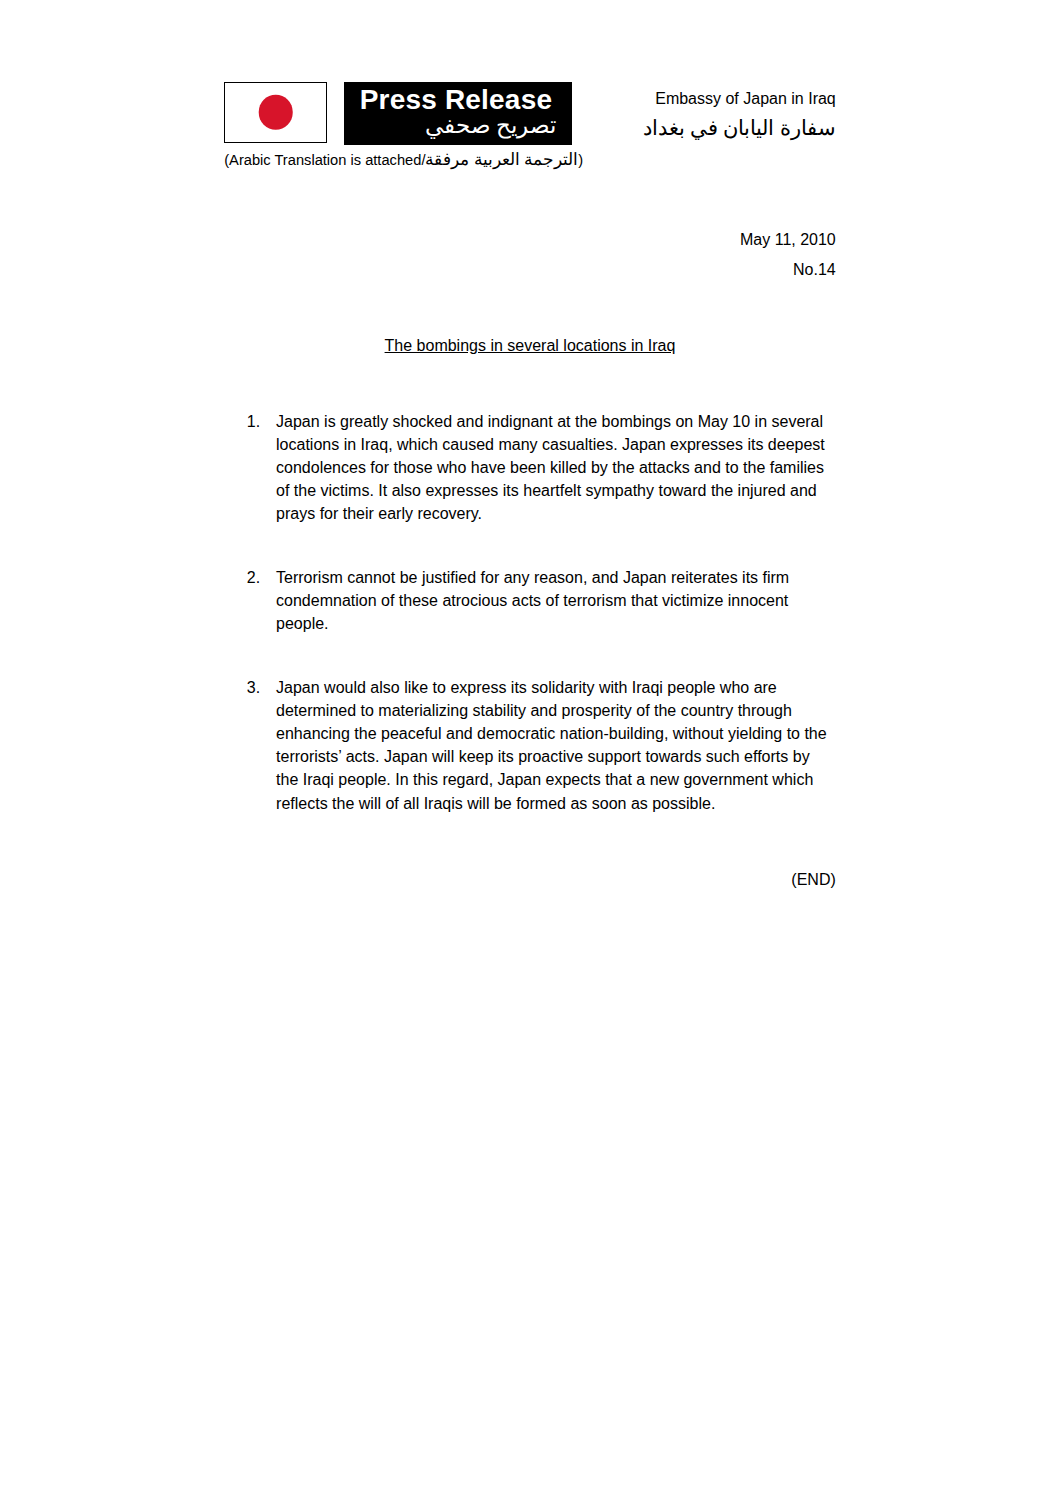Press Release تصريح صحفي
Embassy of Japan in Iraq
سفارة اليابان في بغداد
(Arabic Translation is attached/الترجمة العربية مرفقة)
May 11, 2010
No.14
The bombings in several locations in Iraq
Japan is greatly shocked and indignant at the bombings on May 10 in several locations in Iraq, which caused many casualties. Japan expresses its deepest condolences for those who have been killed by the attacks and to the families of the victims. It also expresses its heartfelt sympathy toward the injured and prays for their early recovery.
Terrorism cannot be justified for any reason, and Japan reiterates its firm condemnation of these atrocious acts of terrorism that victimize innocent people.
Japan would also like to express its solidarity with Iraqi people who are determined to materializing stability and prosperity of the country through enhancing the peaceful and democratic nation-building, without yielding to the terrorists’ acts. Japan will keep its proactive support towards such efforts by the Iraqi people. In this regard, Japan expects that a new government which reflects the will of all Iraqis will be formed as soon as possible.
(END)